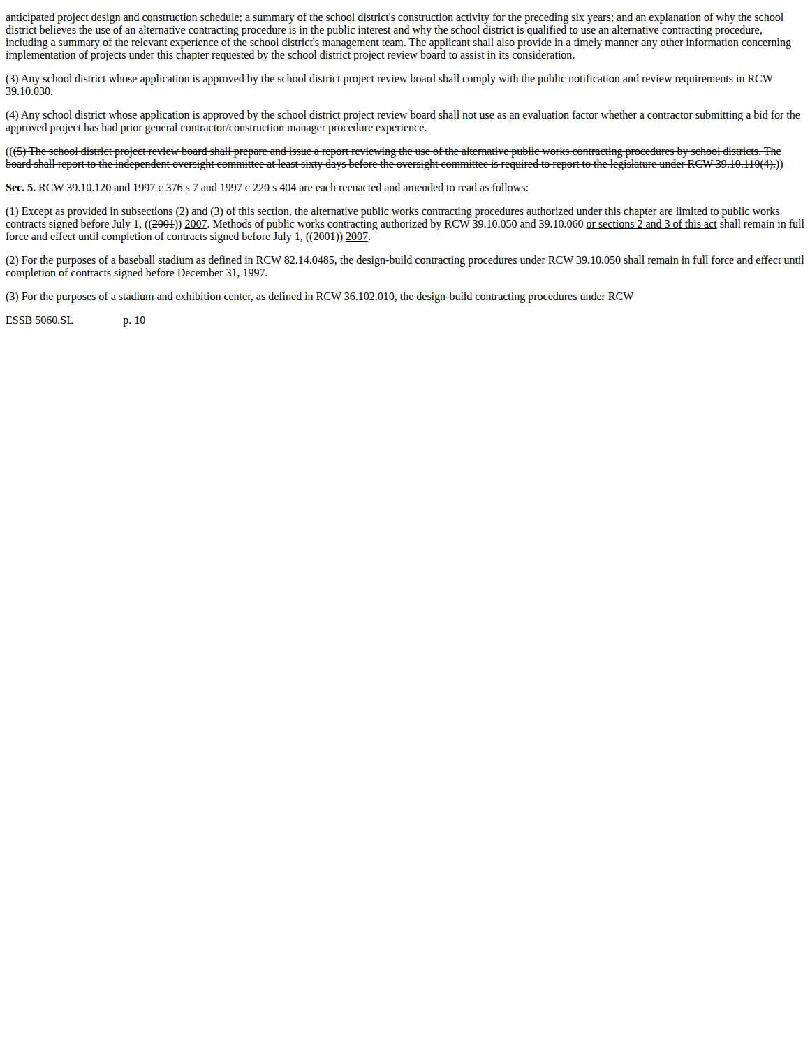anticipated project design and construction schedule; a summary of the school district's construction activity for the preceding six years; and an explanation of why the school district believes the use of an alternative contracting procedure is in the public interest and why the school district is qualified to use an alternative contracting procedure, including a summary of the relevant experience of the school district's management team. The applicant shall also provide in a timely manner any other information concerning implementation of projects under this chapter requested by the school district project review board to assist in its consideration.
(3) Any school district whose application is approved by the school district project review board shall comply with the public notification and review requirements in RCW 39.10.030.
(4) Any school district whose application is approved by the school district project review board shall not use as an evaluation factor whether a contractor submitting a bid for the approved project has had prior general contractor/construction manager procedure experience.
(((5) The school district project review board shall prepare and issue a report reviewing the use of the alternative public works contracting procedures by school districts. The board shall report to the independent oversight committee at least sixty days before the oversight committee is required to report to the legislature under RCW 39.10.110(4).))
Sec. 5. RCW 39.10.120 and 1997 c 376 s 7 and 1997 c 220 s 404 are each reenacted and amended to read as follows:
(1) Except as provided in subsections (2) and (3) of this section, the alternative public works contracting procedures authorized under this chapter are limited to public works contracts signed before July 1, ((2001)) 2007. Methods of public works contracting authorized by RCW 39.10.050 and 39.10.060 or sections 2 and 3 of this act shall remain in full force and effect until completion of contracts signed before July 1, ((2001)) 2007.
(2) For the purposes of a baseball stadium as defined in RCW 82.14.0485, the design-build contracting procedures under RCW 39.10.050 shall remain in full force and effect until completion of contracts signed before December 31, 1997.
(3) For the purposes of a stadium and exhibition center, as defined in RCW 36.102.010, the design-build contracting procedures under RCW
ESSB 5060.SL p. 10